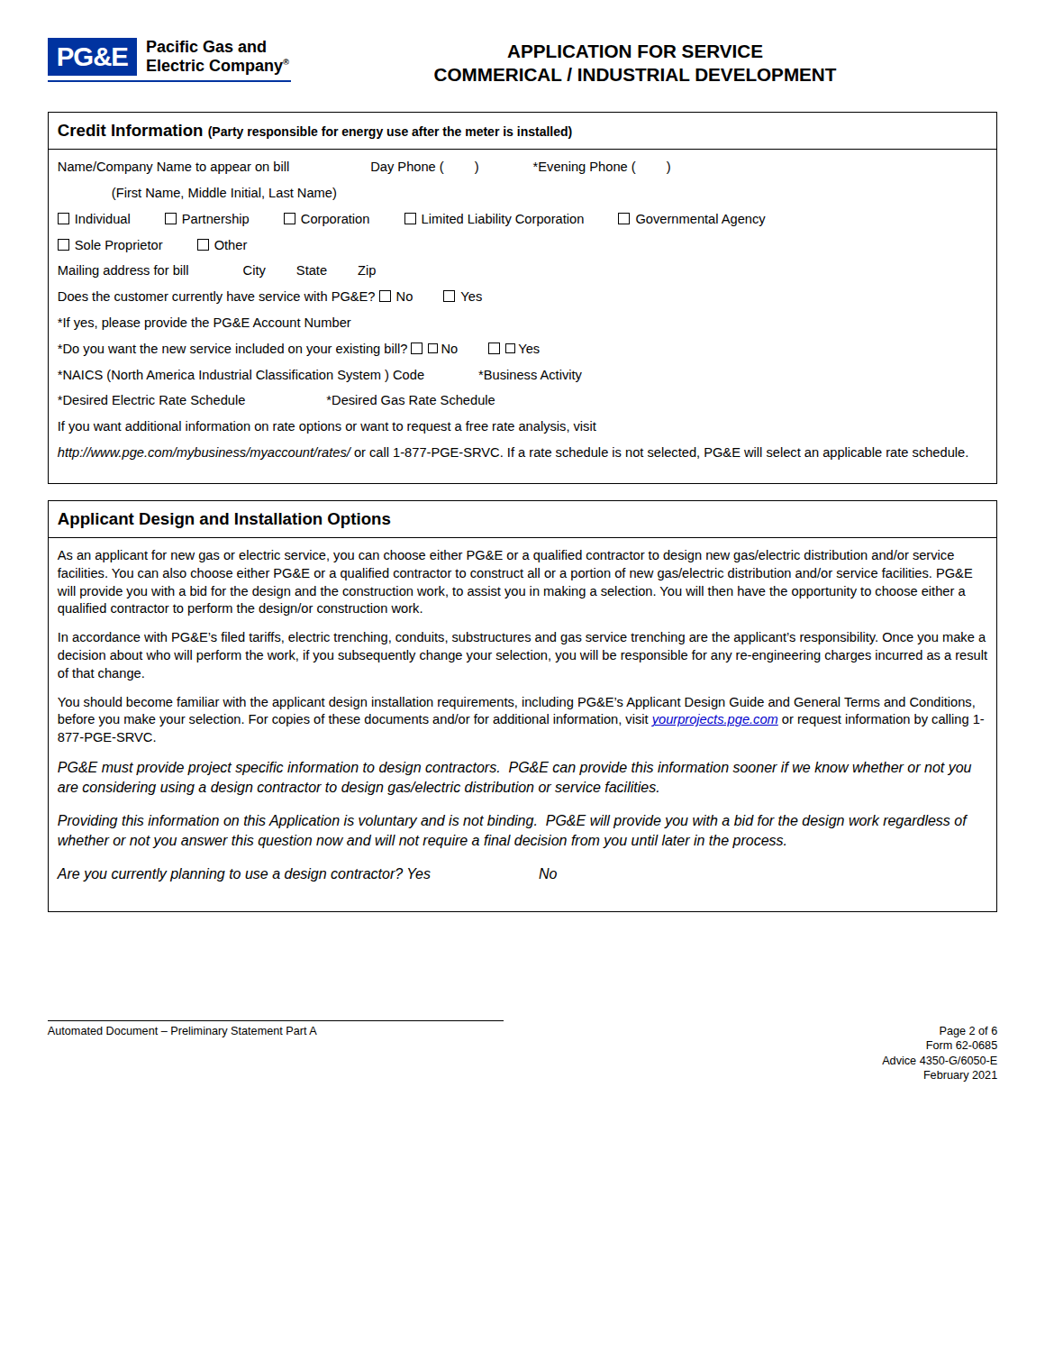PG&E
Pacific Gas and
Electric Company®
APPLICATION FOR SERVICE
COMMERICAL / INDUSTRIAL DEVELOPMENT
Credit Information (Party responsible for energy use after the meter is installed)
Name/Company Name to appear on bill Day Phone ( ) *Evening Phone ( )
(First Name, Middle Initial, Last Name)
Individual Partnership Corporation Limited Liability Corporation Governmental Agency
Sole Proprietor Other
Mailing address for bill City State Zip
Does the customer currently have service with PG&E? No Yes
*If yes, please provide the PG&E Account Number
*Do you want the new service included on your existing bill? No Yes
*NAICS (North America Industrial Classification System ) Code *Business Activity
*Desired Electric Rate Schedule *Desired Gas Rate Schedule
If you want additional information on rate options or want to request a free rate analysis, visit
http://www.pge.com/mybusiness/myaccount/rates/ or call 1-877-PGE-SRVC. If a rate schedule is not selected, PG&E will select an applicable rate schedule.
Applicant Design and Installation Options
As an applicant for new gas or electric service, you can choose either PG&E or a qualified contractor to design new gas/electric distribution and/or service facilities. You can also choose either PG&E or a qualified contractor to construct all or a portion of new gas/electric distribution and/or service facilities. PG&E will provide you with a bid for the design and the construction work, to assist you in making a selection. You will then have the opportunity to choose either a qualified contractor to perform the design/or construction work.
In accordance with PG&E’s filed tariffs, electric trenching, conduits, substructures and gas service trenching are the applicant’s responsibility. Once you make a decision about who will perform the work, if you subsequently change your selection, you will be responsible for any re-engineering charges incurred as a result of that change.
You should become familiar with the applicant design installation requirements, including PG&E’s Applicant Design Guide and General Terms and Conditions, before you make your selection. For copies of these documents and/or for additional information, visit yourprojects.pge.com or request information by calling 1-877-PGE-SRVC.
PG&E must provide project specific information to design contractors. PG&E can provide this information sooner if we know whether or not you are considering using a design contractor to design gas/electric distribution or service facilities.
Providing this information on this Application is voluntary and is not binding. PG&E will provide you with a bid for the design work regardless of whether or not you answer this question now and will not require a final decision from you until later in the process.
Are you currently planning to use a design contractor? Yes No
Automated Document – Preliminary Statement Part A
Page 2 of 6
Form 62-0685
Advice 4350-G/6050-E
February 2021